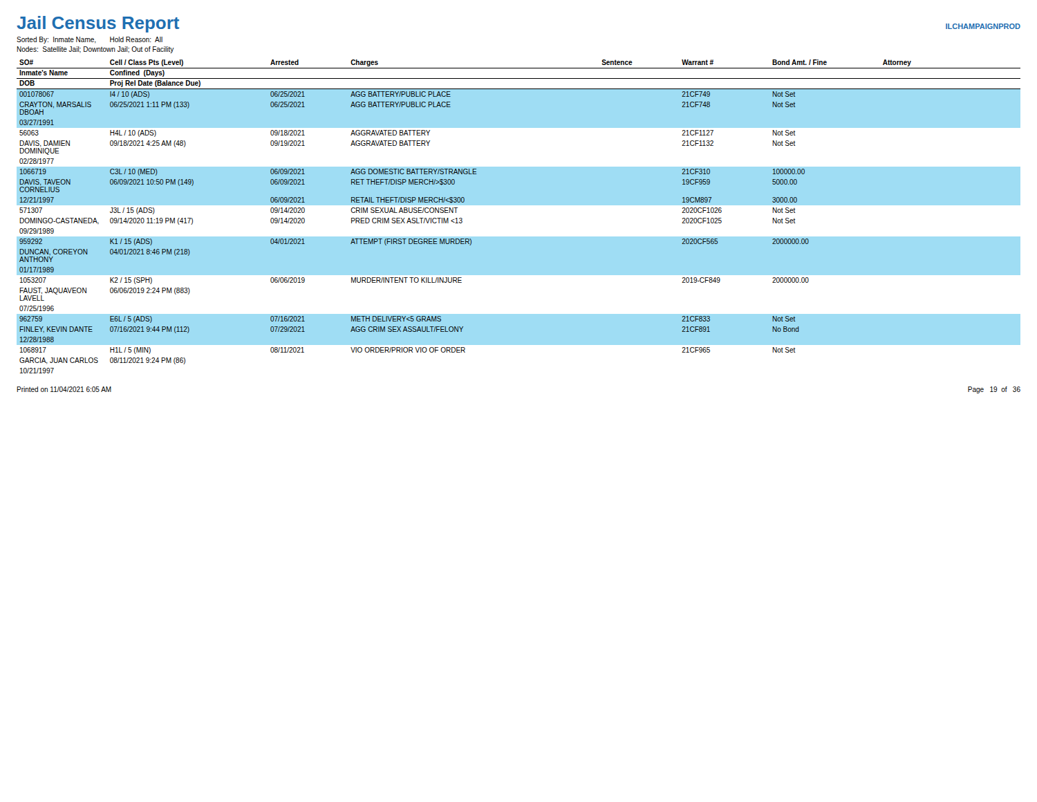ILCHAMPAIGNPROD
Jail Census Report
Sorted By: Inmate Name, Hold Reason: All
Nodes: Satellite Jail; Downtown Jail; Out of Facility
| SO# | Cell / Class Pts (Level) | Arrested | Charges | Sentence | Warrant # | Bond Amt. / Fine | Attorney |
| --- | --- | --- | --- | --- | --- | --- | --- |
| Inmate's Name | Confined (Days) | | | | | | |
| DOB | Proj Rel Date (Balance Due) | | | | | | |
| 001078067 | I4 / 10 (ADS) | 06/25/2021 | AGG BATTERY/PUBLIC PLACE | | 21CF749 | Not Set | |
| CRAYTON, MARSALIS DBOAH | 06/25/2021 1:11 PM (133) | 06/25/2021 | AGG BATTERY/PUBLIC PLACE | | 21CF748 | Not Set | |
| 03/27/1991 | | | | | | | |
| 56063 | H4L / 10 (ADS) | 09/18/2021 | AGGRAVATED BATTERY | | 21CF1127 | Not Set | |
| DAVIS, DAMIEN DOMINIQUE | 09/18/2021 4:25 AM (48) | 09/19/2021 | AGGRAVATED BATTERY | | 21CF1132 | Not Set | |
| 02/28/1977 | | | | | | | |
| 1066719 | C3L / 10 (MED) | 06/09/2021 | AGG DOMESTIC BATTERY/STRANGLE | | 21CF310 | 100000.00 | |
| DAVIS, TAVEON CORNELIUS | 06/09/2021 10:50 PM (149) | 06/09/2021 | RET THEFT/DISP MERCH/>$300 | | 19CF959 | 5000.00 | |
| 12/21/1997 | | 06/09/2021 | RETAIL THEFT/DISP MERCH/<$300 | | 19CM897 | 3000.00 | |
| 571307 | J3L / 15 (ADS) | 09/14/2020 | CRIM SEXUAL ABUSE/CONSENT | | 2020CF1026 | Not Set | |
| DOMINGO-CASTANEDA, | 09/14/2020 11:19 PM (417) | 09/14/2020 | PRED CRIM SEX ASLT/VICTIM <13 | | 2020CF1025 | Not Set | |
| 09/29/1989 | | | | | | | |
| 959292 | K1 / 15 (ADS) | 04/01/2021 | ATTEMPT (FIRST DEGREE MURDER) | | 2020CF565 | 2000000.00 | |
| DUNCAN, COREYON ANTHONY | 04/01/2021 8:46 PM (218) | | | | | | |
| 01/17/1989 | | | | | | | |
| 1053207 | K2 / 15 (SPH) | 06/06/2019 | MURDER/INTENT TO KILL/INJURE | | 2019-CF849 | 2000000.00 | |
| FAUST, JAQUAVEON LAVELL | 06/06/2019 2:24 PM (883) | | | | | | |
| 07/25/1996 | | | | | | | |
| 962759 | E6L / 5 (ADS) | 07/16/2021 | METH DELIVERY<5 GRAMS | | 21CF833 | Not Set | |
| FINLEY, KEVIN DANTE | 07/16/2021 9:44 PM (112) | 07/29/2021 | AGG CRIM SEX ASSAULT/FELONY | | 21CF891 | No Bond | |
| 12/28/1988 | | | | | | | |
| 1068917 | H1L / 5 (MIN) | 08/11/2021 | VIO ORDER/PRIOR VIO OF ORDER | | 21CF965 | Not Set | |
| GARCIA, JUAN CARLOS | 08/11/2021 9:24 PM (86) | | | | | | |
| 10/21/1997 | | | | | | | |
Printed on 11/04/2021 6:05 AM Page 19 of 36